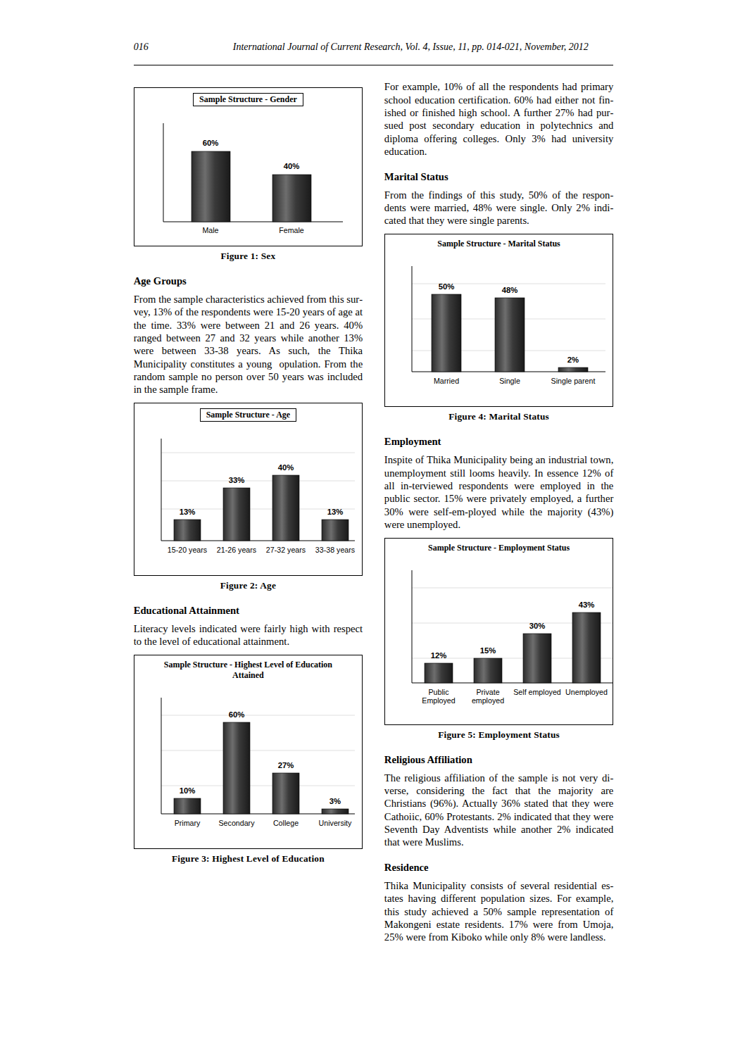016
International Journal of Current Research, Vol. 4, Issue, 11, pp. 014-021, November, 2012
Sample Structure - Gender
60% 40% Male Female
Figure 1: Sex
Age Groups
From the sample characteristics achieved from this survey, 13% of the respondents were 15-20 years of age at the time. 33% were between 21 and 26 years. 40% ranged between 27 and 32 years while another 13% were between 33-38 years. As such, the Thika Municipality constitutes a young opulation. From the random sample no person over 50 years was included in the sample frame.
Sample Structure - Age
13% 33% 40% 13% 15-20 years 21-26 years 27-32 years 33-38 years
Figure 2: Age
Educational Attainment
Literacy levels indicated were fairly high with respect to the level of educational attainment.
Sample Structure - Highest Level of Education
Attained
10% 60% 27% 3% Primary Secondary College University
Figure 3: Highest Level of Education
For example, 10% of all the respondents had primary school education certification. 60% had either not finished or finished high school. A further 27% had pursued post secondary education in polytechnics and diploma offering colleges. Only 3% had university education.
Marital Status
From the findings of this study, 50% of the respondents were married, 48% were single. Only 2% indicated that they were single parents.
Sample Structure - Marital Status
50% 48% 2% Married Single Single parent
Figure 4: Marital Status
Employment
Inspite of Thika Municipality being an industrial town, unemployment still looms heavily. In essence 12% of all in-terviewed respondents were employed in the public sector. 15% were privately employed, a further 30% were self-em-ployed while the majority (43%) were unemployed.
Sample Structure - Employment Status
12% 15% 30% 43% Public Employed Private employed Self employed Unemployed
Figure 5: Employment Status
Religious Affiliation
The religious affiliation of the sample is not very diverse, considering the fact that the majority are Christians (96%). Actually 36% stated that they were Cathoiic, 60% Protestants. 2% indicated that they were Seventh Day Adventists while another 2% indicated that were Muslims.
Residence
Thika Municipality consists of several residential estates having different population sizes. For example, this study achieved a 50% sample representation of Makongeni estate residents. 17% were from Umoja, 25% were from Kiboko while only 8% were landless.